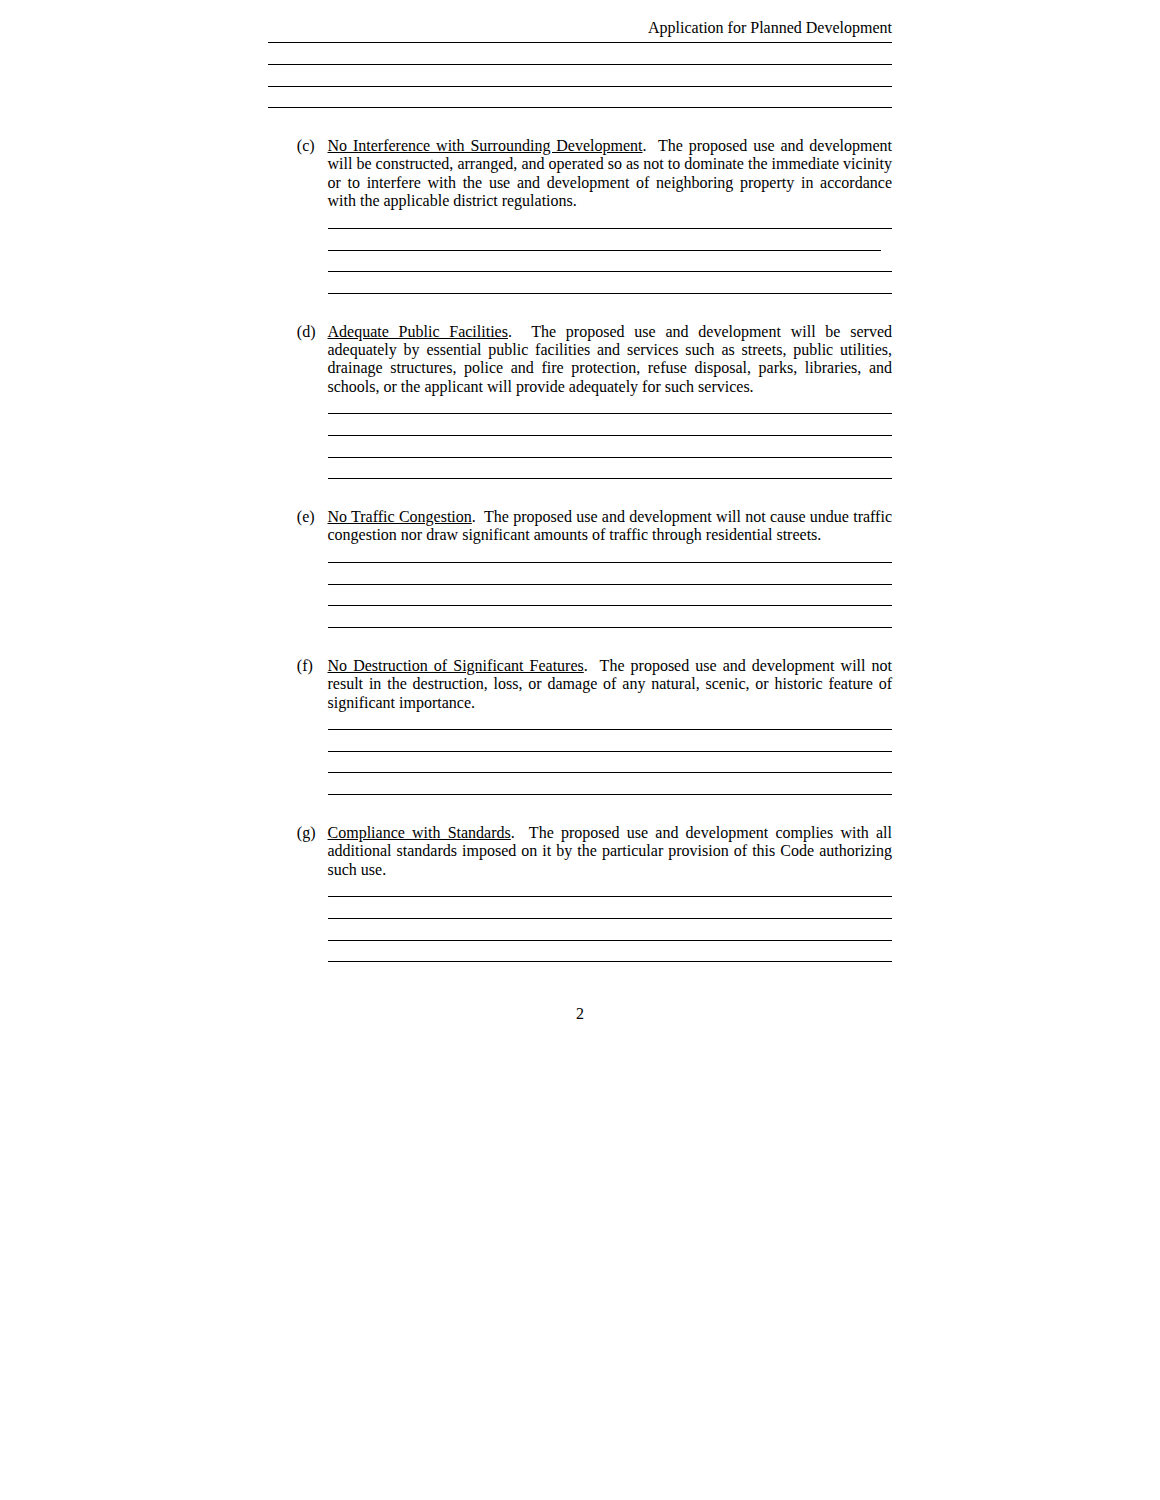Application for Planned Development
(c)
No Interference with Surrounding Development. The proposed use and development will be constructed, arranged, and operated so as not to dominate the immediate vicinity or to interfere with the use and development of neighboring property in accordance with the applicable district regulations.
(d)
Adequate Public Facilities. The proposed use and development will be served adequately by essential public facilities and services such as streets, public utilities, drainage structures, police and fire protection, refuse disposal, parks, libraries, and schools, or the applicant will provide adequately for such services.
(e)
No Traffic Congestion. The proposed use and development will not cause undue traffic congestion nor draw significant amounts of traffic through residential streets.
(f)
No Destruction of Significant Features. The proposed use and development will not result in the destruction, loss, or damage of any natural, scenic, or historic feature of significant importance.
(g)
Compliance with Standards. The proposed use and development complies with all additional standards imposed on it by the particular provision of this Code authorizing such use.
2